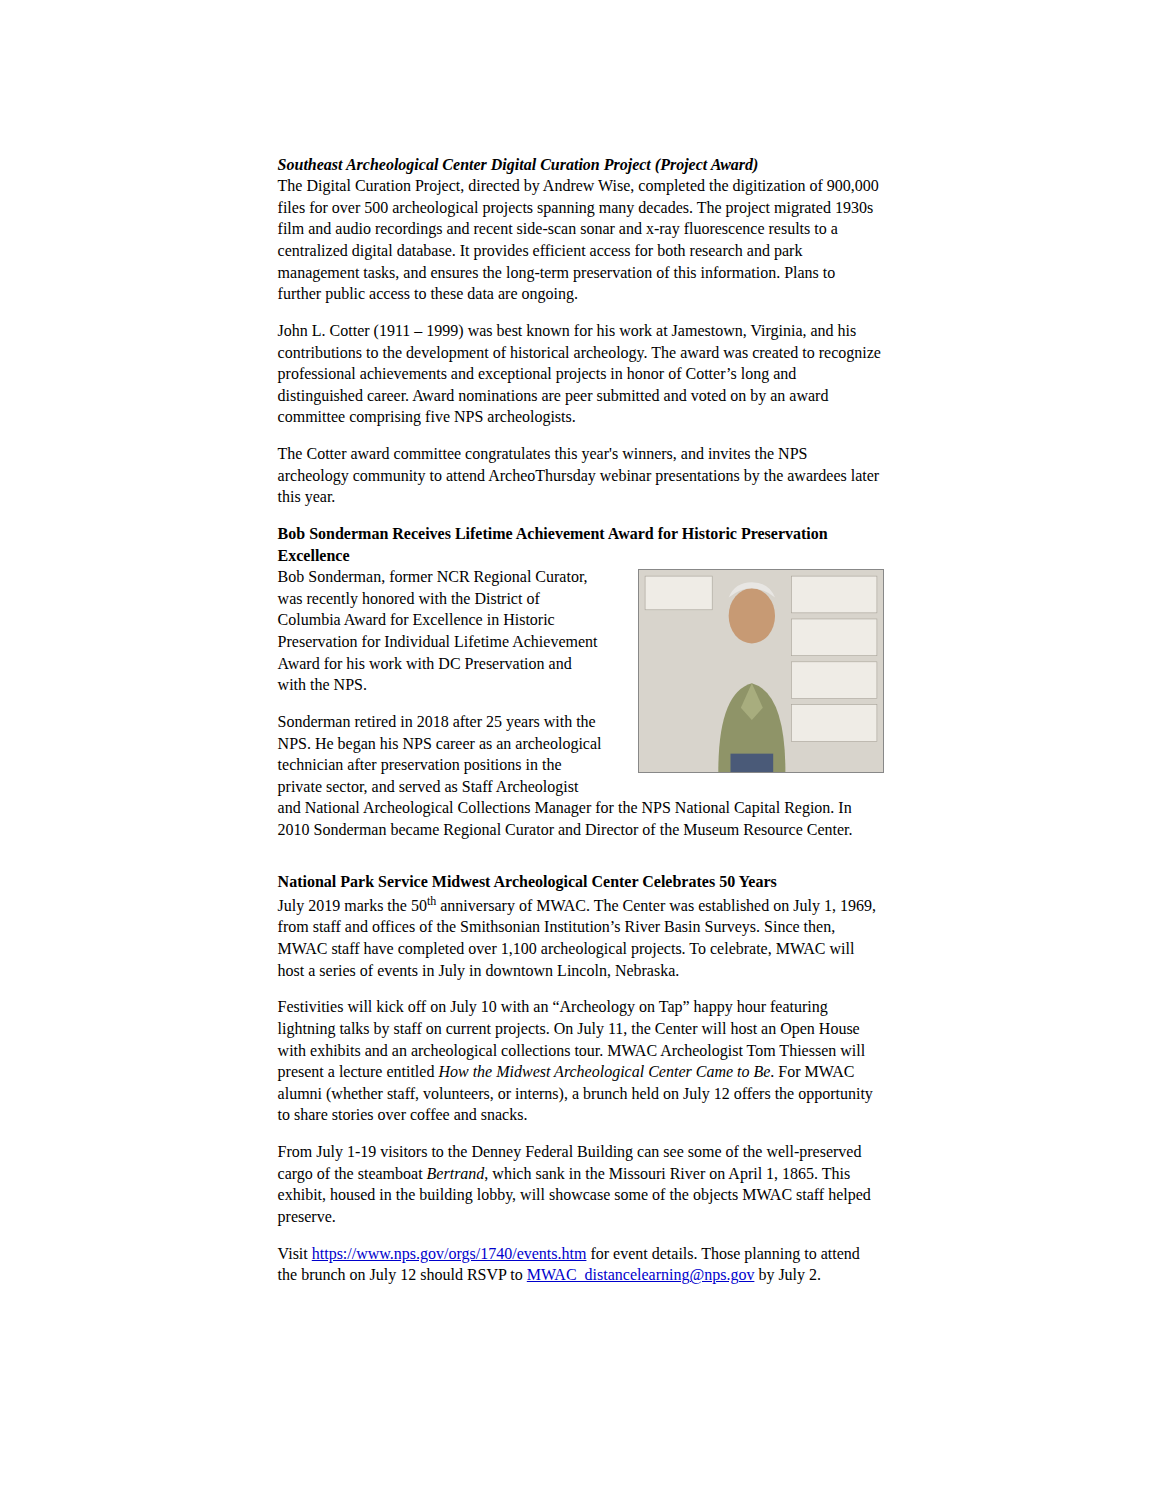Southeast Archeological Center Digital Curation Project (Project Award)
The Digital Curation Project, directed by Andrew Wise, completed the digitization of 900,000 files for over 500 archeological projects spanning many decades. The project migrated 1930s film and audio recordings and recent side-scan sonar and x-ray fluorescence results to a centralized digital database. It provides efficient access for both research and park management tasks, and ensures the long-term preservation of this information. Plans to further public access to these data are ongoing.
John L. Cotter (1911 – 1999) was best known for his work at Jamestown, Virginia, and his contributions to the development of historical archeology. The award was created to recognize professional achievements and exceptional projects in honor of Cotter’s long and distinguished career. Award nominations are peer submitted and voted on by an award committee comprising five NPS archeologists.
The Cotter award committee congratulates this year's winners, and invites the NPS archeology community to attend ArcheoThursday webinar presentations by the awardees later this year.
Bob Sonderman Receives Lifetime Achievement Award for Historic Preservation Excellence
Bob Sonderman, former NCR Regional Curator, was recently honored with the District of Columbia Award for Excellence in Historic Preservation for Individual Lifetime Achievement Award for his work with DC Preservation and with the NPS.
Sonderman retired in 2018 after 25 years with the NPS. He began his NPS career as an archeological technician after preservation positions in the private sector, and served as Staff Archeologist and National Archeological Collections Manager for the NPS National Capital Region. In 2010 Sonderman became Regional Curator and Director of the Museum Resource Center.
National Park Service Midwest Archeological Center Celebrates 50 Years
July 2019 marks the 50th anniversary of MWAC. The Center was established on July 1, 1969, from staff and offices of the Smithsonian Institution’s River Basin Surveys. Since then, MWAC staff have completed over 1,100 archeological projects. To celebrate, MWAC will host a series of events in July in downtown Lincoln, Nebraska.
Festivities will kick off on July 10 with an “Archeology on Tap” happy hour featuring lightning talks by staff on current projects. On July 11, the Center will host an Open House with exhibits and an archeological collections tour. MWAC Archeologist Tom Thiessen will present a lecture entitled How the Midwest Archeological Center Came to Be. For MWAC alumni (whether staff, volunteers, or interns), a brunch held on July 12 offers the opportunity to share stories over coffee and snacks.
From July 1-19 visitors to the Denney Federal Building can see some of the well-preserved cargo of the steamboat Bertrand, which sank in the Missouri River on April 1, 1865. This exhibit, housed in the building lobby, will showcase some of the objects MWAC staff helped preserve.
Visit https://www.nps.gov/orgs/1740/events.htm for event details. Those planning to attend the brunch on July 12 should RSVP to MWAC_distancelearning@nps.gov by July 2.